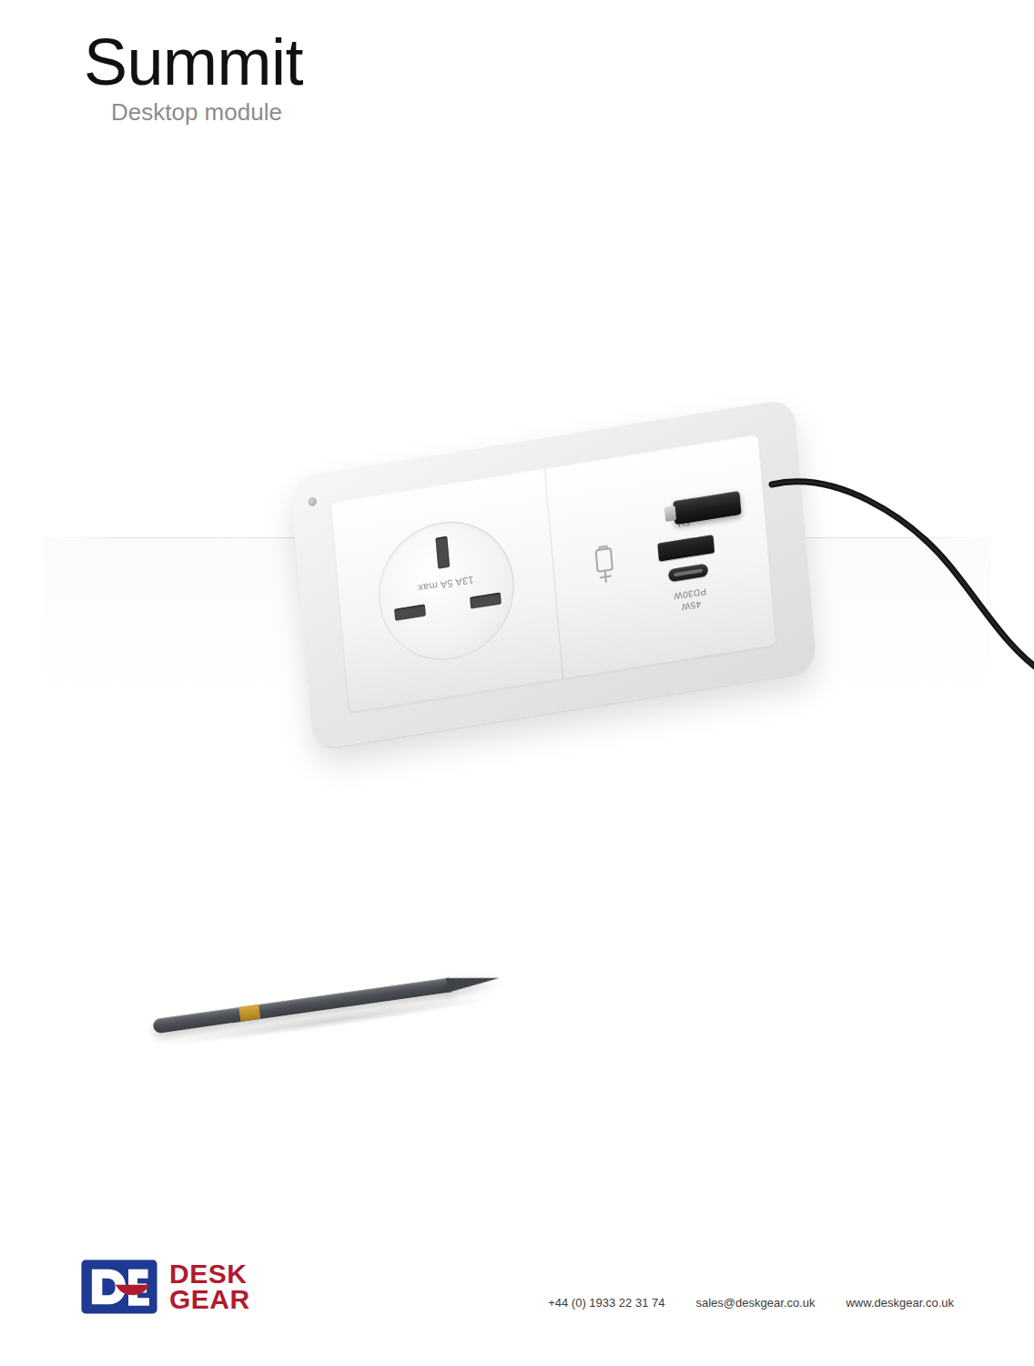Summit
Desktop module
13A 5A max
5V
4A
45W
PD30W
Desk
Gear
+44 (0) 1933 22 31 74 sales@deskgear.co.uk www.deskgear.co.uk